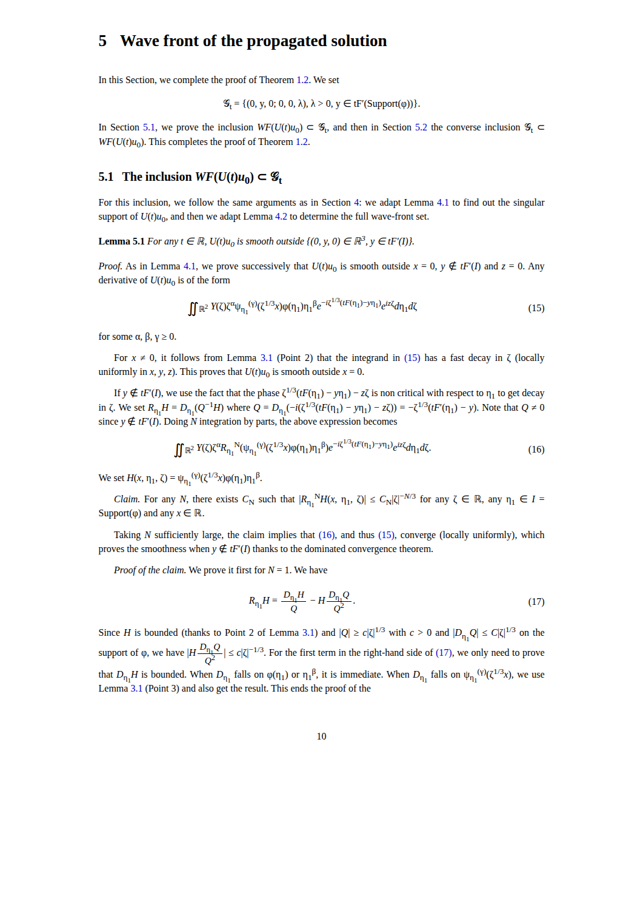5 Wave front of the propagated solution
In this Section, we complete the proof of Theorem 1.2. We set
𝒢t = {(0, y, 0; 0, 0, λ), λ > 0, y ∈ tF′(Support(φ))}.
In Section 5.1, we prove the inclusion WF(U(t)u0) ⊂ 𝒢t, and then in Section 5.2 the converse inclusion 𝒢t ⊂ WF(U(t)u0). This completes the proof of Theorem 1.2.
5.1 The inclusion WF(U(t)u0) ⊂ 𝒢t
For this inclusion, we follow the same arguments as in Section 4: we adapt Lemma 4.1 to find out the singular support of U(t)u0, and then we adapt Lemma 4.2 to determine the full wave-front set.
Lemma 5.1 For any t ∈ ℝ, U(t)u0 is smooth outside {(0, y, 0) ∈ ℝ3, y ∈ tF′(I)}.
Proof. As in Lemma 4.1, we prove successively that U(t)u0 is smooth outside x = 0, y ∉ tF′(I) and z = 0. Any derivative of U(t)u0 is of the form
∬ℝ2 Y(ζ)ζαψη1(γ)(ζ1/3x)φ(η1)η1βe−iζ1/3(tF(η1)−yη1)eizζdη1dζ
(15)
for some α, β, γ ≥ 0.
For x ≠ 0, it follows from Lemma 3.1 (Point 2) that the integrand in (15) has a fast decay in ζ (locally uniformly in x, y, z). This proves that U(t)u0 is smooth outside x = 0.
If y ∉ tF′(I), we use the fact that the phase ζ1/3(tF(η1) − yη1) − zζ is non critical with respect to η1 to get decay in ζ. We set Rη1H = Dη1(Q−1H) where Q = Dη1(−i(ζ1/3(tF(η1) − yη1) − zζ)) = −ζ1/3(tF′(η1) − y). Note that Q ≠ 0 since y ∉ tF′(I). Doing N integration by parts, the above expression becomes
∬ℝ2 Y(ζ)ζαRη1N(ψη1(γ)(ζ1/3x)φ(η1)η1β)e−iζ1/3(tF(η1)−yη1)eizζdη1dζ.
(16)
We set H(x, η1, ζ) = ψη1(γ)(ζ1/3x)φ(η1)η1β.
Claim. For any N, there exists CN such that |Rη1NH(x, η1, ζ)| ≤ CN|ζ|−N/3 for any ζ ∈ ℝ, any η1 ∈ I = Support(φ) and any x ∈ ℝ.
Taking N sufficiently large, the claim implies that (16), and thus (15), converge (locally uniformly), which proves the smoothness when y ∉ tF′(I) thanks to the dominated convergence theorem.
Proof of the claim. We prove it first for N = 1. We have
Rη1H = Dη1H Q − HDη1Q Q2.
(17)
Since H is bounded (thanks to Point 2 of Lemma 3.1) and |Q| ≥ c|ζ|1/3 with c > 0 and |Dη1Q| ≤ C|ζ|1/3 on the support of φ, we have |HDη1Q Q2| ≤ c|ζ|−1/3. For the first term in the right-hand side of (17), we only need to prove that Dη1H is bounded. When Dη1 falls on φ(η1) or η1β, it is immediate. When Dη1 falls on ψη1(γ)(ζ1/3x), we use Lemma 3.1 (Point 3) and also get the result. This ends the proof of the
10